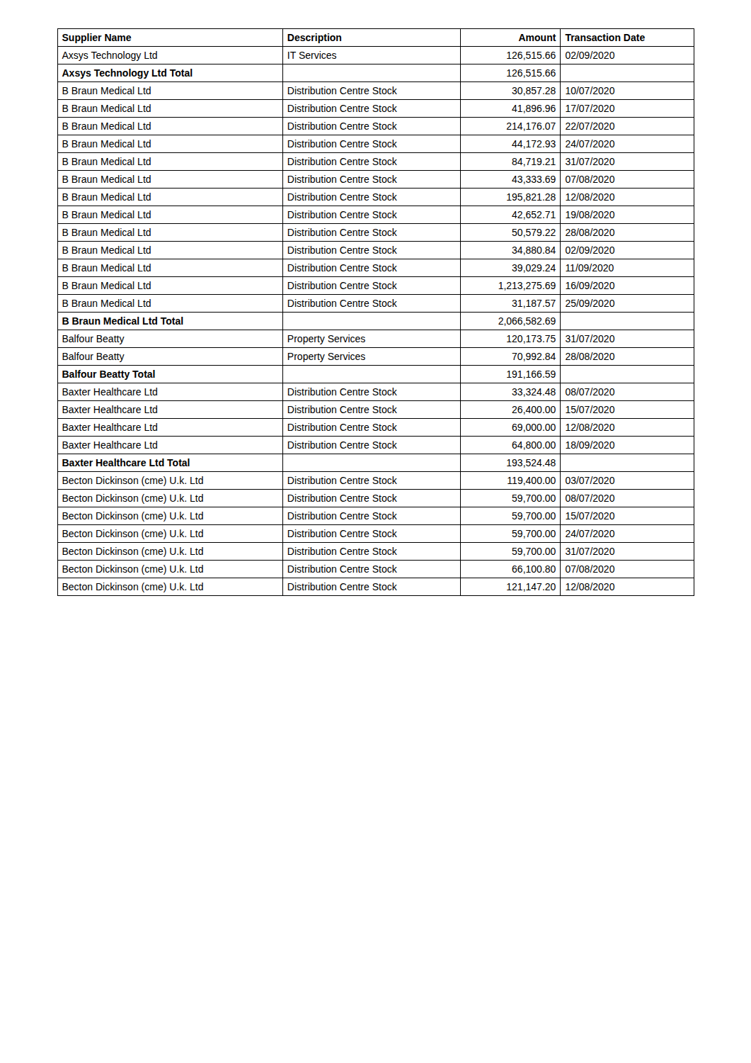| Supplier Name | Description | Amount | Transaction Date |
| --- | --- | --- | --- |
| Axsys Technology Ltd | IT Services | 126,515.66 | 02/09/2020 |
| Axsys Technology Ltd Total | | 126,515.66 | |
| B Braun Medical Ltd | Distribution Centre Stock | 30,857.28 | 10/07/2020 |
| B Braun Medical Ltd | Distribution Centre Stock | 41,896.96 | 17/07/2020 |
| B Braun Medical Ltd | Distribution Centre Stock | 214,176.07 | 22/07/2020 |
| B Braun Medical Ltd | Distribution Centre Stock | 44,172.93 | 24/07/2020 |
| B Braun Medical Ltd | Distribution Centre Stock | 84,719.21 | 31/07/2020 |
| B Braun Medical Ltd | Distribution Centre Stock | 43,333.69 | 07/08/2020 |
| B Braun Medical Ltd | Distribution Centre Stock | 195,821.28 | 12/08/2020 |
| B Braun Medical Ltd | Distribution Centre Stock | 42,652.71 | 19/08/2020 |
| B Braun Medical Ltd | Distribution Centre Stock | 50,579.22 | 28/08/2020 |
| B Braun Medical Ltd | Distribution Centre Stock | 34,880.84 | 02/09/2020 |
| B Braun Medical Ltd | Distribution Centre Stock | 39,029.24 | 11/09/2020 |
| B Braun Medical Ltd | Distribution Centre Stock | 1,213,275.69 | 16/09/2020 |
| B Braun Medical Ltd | Distribution Centre Stock | 31,187.57 | 25/09/2020 |
| B Braun Medical Ltd Total | | 2,066,582.69 | |
| Balfour Beatty | Property Services | 120,173.75 | 31/07/2020 |
| Balfour Beatty | Property Services | 70,992.84 | 28/08/2020 |
| Balfour Beatty Total | | 191,166.59 | |
| Baxter Healthcare Ltd | Distribution Centre Stock | 33,324.48 | 08/07/2020 |
| Baxter Healthcare Ltd | Distribution Centre Stock | 26,400.00 | 15/07/2020 |
| Baxter Healthcare Ltd | Distribution Centre Stock | 69,000.00 | 12/08/2020 |
| Baxter Healthcare Ltd | Distribution Centre Stock | 64,800.00 | 18/09/2020 |
| Baxter Healthcare Ltd Total | | 193,524.48 | |
| Becton Dickinson (cme) U.k. Ltd | Distribution Centre Stock | 119,400.00 | 03/07/2020 |
| Becton Dickinson (cme) U.k. Ltd | Distribution Centre Stock | 59,700.00 | 08/07/2020 |
| Becton Dickinson (cme) U.k. Ltd | Distribution Centre Stock | 59,700.00 | 15/07/2020 |
| Becton Dickinson (cme) U.k. Ltd | Distribution Centre Stock | 59,700.00 | 24/07/2020 |
| Becton Dickinson (cme) U.k. Ltd | Distribution Centre Stock | 59,700.00 | 31/07/2020 |
| Becton Dickinson (cme) U.k. Ltd | Distribution Centre Stock | 66,100.80 | 07/08/2020 |
| Becton Dickinson (cme) U.k. Ltd | Distribution Centre Stock | 121,147.20 | 12/08/2020 |